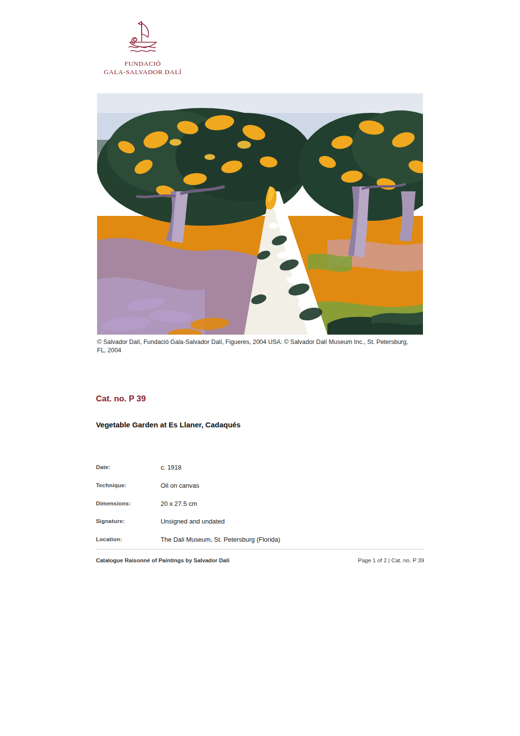FUNDACIÓ
GALA-SALVADOR DALÍ
© Salvador Dalí, Fundació Gala-Salvador Dalí, Figueres, 2004 USA: © Salvador Dalí Museum Inc., St. Petersburg, FL, 2004
Cat. no. P 39
Vegetable Garden at Es Llaner, Cadaqués
| Date: | c. 1918 |
| Technique: | Oil on canvas |
| Dimensions: | 20 x 27.5 cm |
| Signature: | Unsigned and undated |
| Location: | The Dali Museum, St. Petersburg (Florida) |
Catalogue Raisonné of Paintings by Salvador Dalí
Page 1 of 2 | Cat. no. P 39